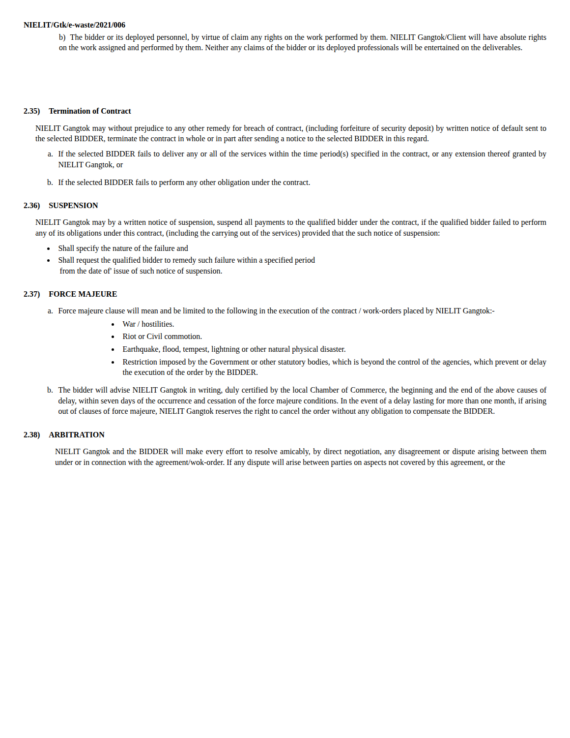NIELIT/Gtk/e-waste/2021/006
b) The bidder or its deployed personnel, by virtue of claim any rights on the work performed by them. NIELIT Gangtok/Client will have absolute rights on the work assigned and performed by them. Neither any claims of the bidder or its deployed professionals will be entertained on the deliverables.
2.35) Termination of Contract
NIELIT Gangtok may without prejudice to any other remedy for breach of contract, (including forfeiture of security deposit) by written notice of default sent to the selected BIDDER, terminate the contract in whole or in part after sending a notice to the selected BIDDER in this regard.
If the selected BIDDER fails to deliver any or all of the services within the time period(s) specified in the contract, or any extension thereof granted by NIELIT Gangtok, or
If the selected BIDDER fails to perform any other obligation under the contract.
2.36) SUSPENSION
NIELIT Gangtok may by a written notice of suspension, suspend all payments to the qualified bidder under the contract, if the qualified bidder failed to perform any of its obligations under this contract, (including the carrying out of the services) provided that the such notice of suspension:
Shall specify the nature of the failure and
Shall request the qualified bidder to remedy such failure within a specified period
from the date of' issue of such notice of suspension.
2.37) FORCE MAJEURE
Force majeure clause will mean and be limited to the following in the execution of the contract / work-orders placed by NIELIT Gangtok:-
War / hostilities.
Riot or Civil commotion.
Earthquake, flood, tempest, lightning or other natural physical disaster.
Restriction imposed by the Government or other statutory bodies, which is beyond the control of the agencies, which prevent or delay the execution of the order by the BIDDER.
The bidder will advise NIELIT Gangtok in writing, duly certified by the local Chamber of Commerce, the beginning and the end of the above causes of delay, within seven days of the occurrence and cessation of the force majeure conditions. In the event of a delay lasting for more than one month, if arising out of clauses of force majeure, NIELIT Gangtok reserves the right to cancel the order without any obligation to compensate the BIDDER.
2.38) ARBITRATION
NIELIT Gangtok and the BIDDER will make every effort to resolve amicably, by direct negotiation, any disagreement or dispute arising between them under or in connection with the agreement/wok-order. If any dispute will arise between parties on aspects not covered by this agreement, or the